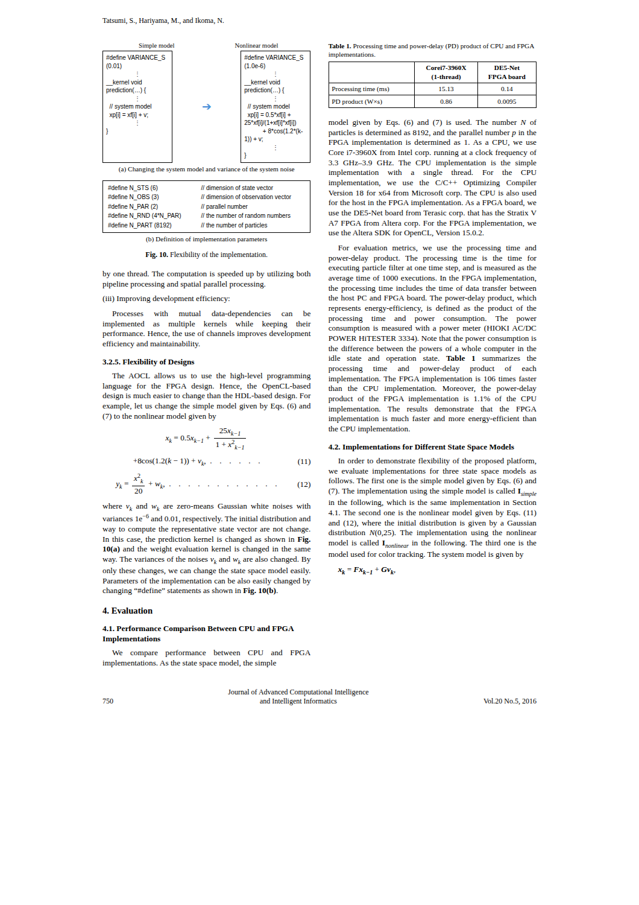Tatsumi, S., Hariyama, M., and Ikoma, N.
Simple model Nonlinear model
#define VARIANCE_S (0.01)
⋮
__kernel void prediction(…) {
⋮
// system model
xp[i] = xf[i] + v;
⋮
}
➔
#define VARIANCE_S (1.0e-6)
⋮
__kernel void prediction(…) {
⋮
// system model
xp[i] = 0.5*xf[i] + 25*xf[i]/(1+xf[i]*xf[i])
+ 8*cos(1.2*(k-1)) + v;
⋮
}
(a) Changing the system model and variance of the system noise
| #define N_STS (6) | // dimension of state vector |
| #define N_OBS (3) | // dimension of observation vector |
| #define N_PAR (2) | // parallel number |
| #define N_RND (4*N_PAR) | // the number of random numbers |
| #define N_PART (8192) | // the number of particles |
(b) Definition of implementation parameters
Fig. 10. Flexibility of the implementation.
by one thread. The computation is speeded up by utilizing both pipeline processing and spatial parallel processing.
(iii) Improving development efficiency:
Processes with mutual data-dependencies can be implemented as multiple kernels while keeping their performance. Hence, the use of channels improves development efficiency and maintainability.
3.2.5. Flexibility of Designs
The AOCL allows us to use the high-level programming language for the FPGA design. Hence, the OpenCL-based design is much easier to change than the HDL-based design. For example, let us change the simple model given by Eqs. (6) and (7) to the nonlinear model given by
xk = 0.5xk−1 + 25xk−11 + x2k−1
+8cos(1.2(k − 1)) + vk, . . . . . .
(11)
yk = x2k 20 + wk, . . . . . . . . . . . .
(12)
where vk and wk are zero-means Gaussian white noises with variances 1e−6 and 0.01, respectively. The initial distribution and way to compute the representative state vector are not change. In this case, the prediction kernel is changed as shown in Fig. 10(a) and the weight evaluation kernel is changed in the same way. The variances of the noises vk and wk are also changed. By only these changes, we can change the state space model easily. Parameters of the implementation can be also easily changed by changing “#define” statements as shown in Fig. 10(b).
4. Evaluation
4.1. Performance Comparison Between CPU and FPGA Implementations
We compare performance between CPU and FPGA implementations. As the state space model, the simple
Table 1. Processing time and power-delay (PD) product of CPU and FPGA implementations.
| | Corei7-3960X (1-thread) | DE5-Net FPGA board |
| --- | --- | --- |
| Processing time (ms) | 15.13 | 0.14 |
| PD product (W×s) | 0.86 | 0.0095 |
model given by Eqs. (6) and (7) is used. The number N of particles is determined as 8192, and the parallel number p in the FPGA implementation is determined as 1. As a CPU, we use Core i7-3960X from Intel corp. running at a clock frequency of 3.3 GHz–3.9 GHz. The CPU implementation is the simple implementation with a single thread. For the CPU implementation, we use the C/C++ Optimizing Compiler Version 18 for x64 from Microsoft corp. The CPU is also used for the host in the FPGA implementation. As a FPGA board, we use the DE5-Net board from Terasic corp. that has the Stratix V A7 FPGA from Altera corp. For the FPGA implementation, we use the Altera SDK for OpenCL, Version 15.0.2.
For evaluation metrics, we use the processing time and power-delay product. The processing time is the time for executing particle filter at one time step, and is measured as the average time of 1000 executions. In the FPGA implementation, the processing time includes the time of data transfer between the host PC and FPGA board. The power-delay product, which represents energy-efficiency, is defined as the product of the processing time and power consumption. The power consumption is measured with a power meter (HIOKI AC/DC POWER HiTESTER 3334). Note that the power consumption is the difference between the powers of a whole computer in the idle state and operation state. Table 1 summarizes the processing time and power-delay product of each implementation. The FPGA implementation is 106 times faster than the CPU implementation. Moreover, the power-delay product of the FPGA implementation is 1.1% of the CPU implementation. The results demonstrate that the FPGA implementation is much faster and more energy-efficient than the CPU implementation.
4.2. Implementations for Different State Space Models
In order to demonstrate flexibility of the proposed platform, we evaluate implementations for three state space models as follows. The first one is the simple model given by Eqs. (6) and (7). The implementation using the simple model is called Isimple in the following, which is the same implementation in Section 4.1. The second one is the nonlinear model given by Eqs. (11) and (12), where the initial distribution is given by a Gaussian distribution N(0,25). The implementation using the nonlinear model is called Inonlinear in the following. The third one is the model used for color tracking. The system model is given by
xk = Fxk−1 + Gvk,
750
Journal of Advanced Computational Intelligence
and Intelligent Informatics
Vol.20 No.5, 2016